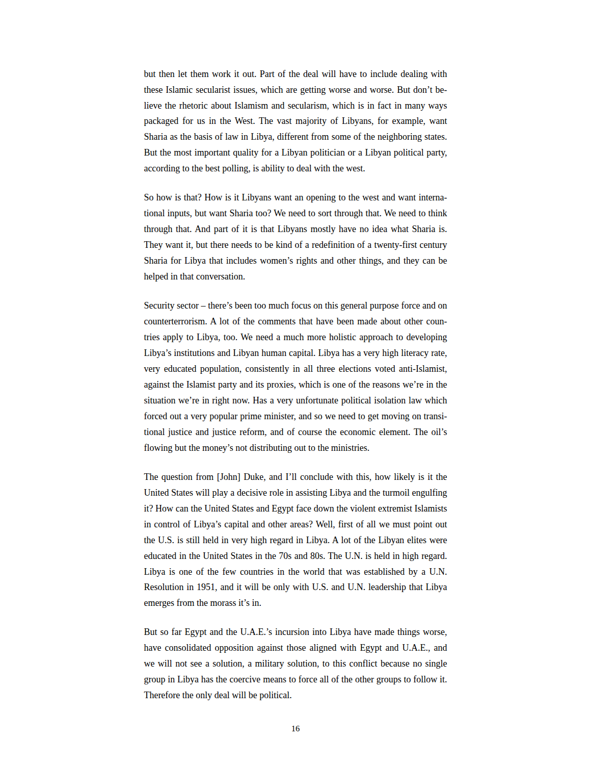but then let them work it out. Part of the deal will have to include dealing with these Islamic secularist issues, which are getting worse and worse. But don’t believe the rhetoric about Islamism and secularism, which is in fact in many ways packaged for us in the West. The vast majority of Libyans, for example, want Sharia as the basis of law in Libya, different from some of the neighboring states. But the most important quality for a Libyan politician or a Libyan political party, according to the best polling, is ability to deal with the west.
So how is that? How is it Libyans want an opening to the west and want international inputs, but want Sharia too? We need to sort through that. We need to think through that. And part of it is that Libyans mostly have no idea what Sharia is. They want it, but there needs to be kind of a redefinition of a twenty-first century Sharia for Libya that includes women’s rights and other things, and they can be helped in that conversation.
Security sector – there’s been too much focus on this general purpose force and on counterterrorism. A lot of the comments that have been made about other countries apply to Libya, too. We need a much more holistic approach to developing Libya’s institutions and Libyan human capital. Libya has a very high literacy rate, very educated population, consistently in all three elections voted anti-Islamist, against the Islamist party and its proxies, which is one of the reasons we’re in the situation we’re in right now. Has a very unfortunate political isolation law which forced out a very popular prime minister, and so we need to get moving on transitional justice and justice reform, and of course the economic element. The oil’s flowing but the money’s not distributing out to the ministries.
The question from [John] Duke, and I’ll conclude with this, how likely is it the United States will play a decisive role in assisting Libya and the turmoil engulfing it? How can the United States and Egypt face down the violent extremist Islamists in control of Libya’s capital and other areas? Well, first of all we must point out the U.S. is still held in very high regard in Libya. A lot of the Libyan elites were educated in the United States in the 70s and 80s. The U.N. is held in high regard. Libya is one of the few countries in the world that was established by a U.N. Resolution in 1951, and it will be only with U.S. and U.N. leadership that Libya emerges from the morass it’s in.
But so far Egypt and the U.A.E.’s incursion into Libya have made things worse, have consolidated opposition against those aligned with Egypt and U.A.E., and we will not see a solution, a military solution, to this conflict because no single group in Libya has the coercive means to force all of the other groups to follow it. Therefore the only deal will be political.
16